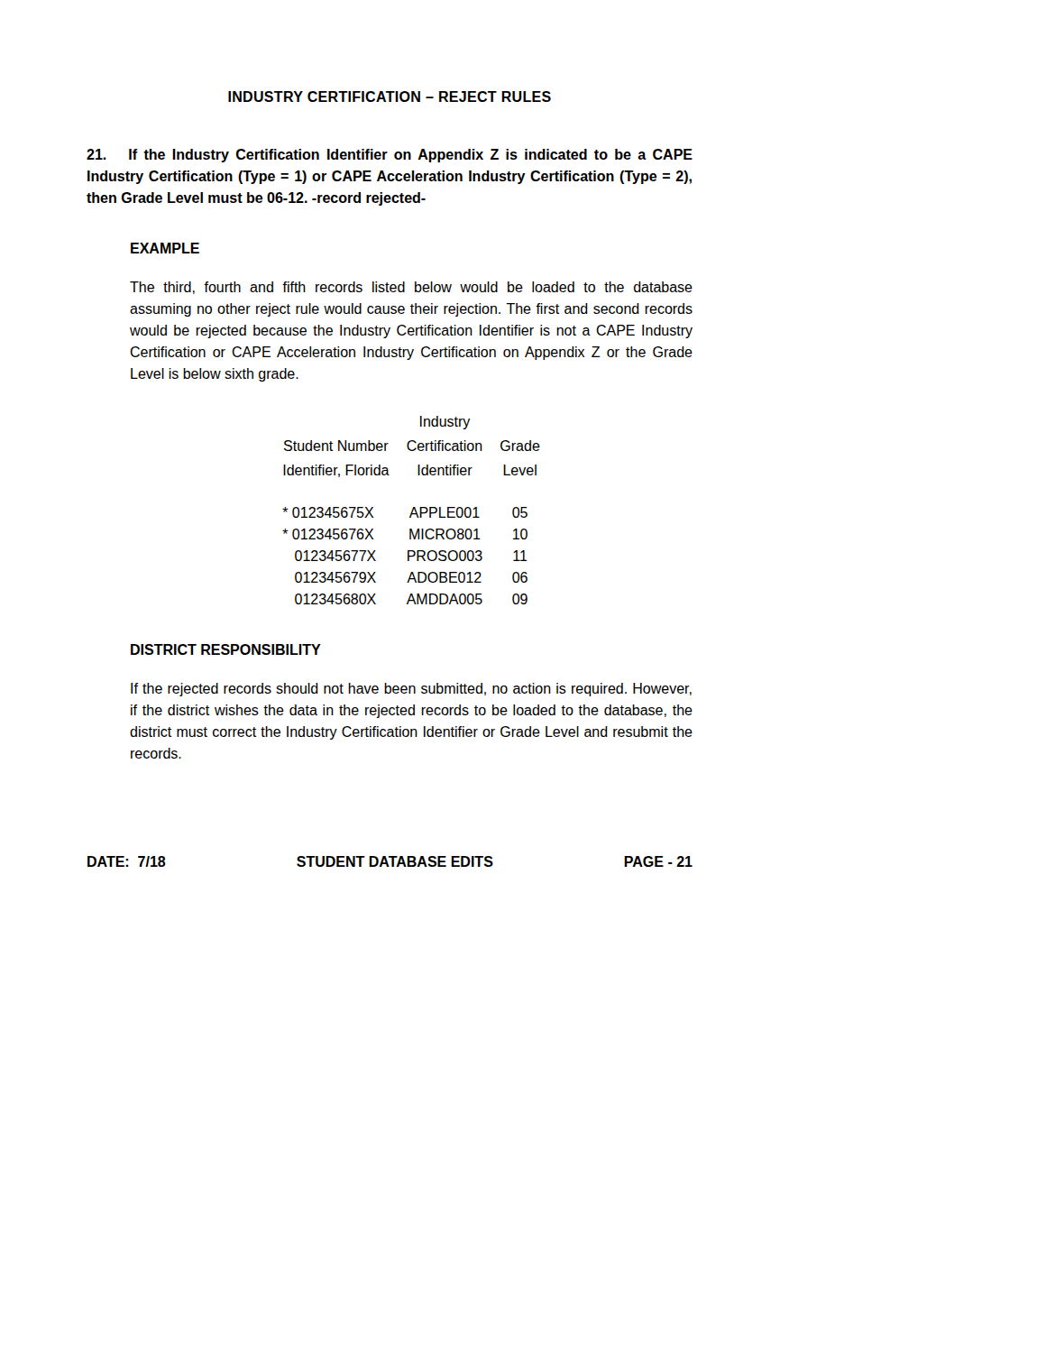INDUSTRY CERTIFICATION – REJECT RULES
21. If the Industry Certification Identifier on Appendix Z is indicated to be a CAPE Industry Certification (Type = 1) or CAPE Acceleration Industry Certification (Type = 2), then Grade Level must be 06-12. -record rejected-
EXAMPLE
The third, fourth and fifth records listed below would be loaded to the database assuming no other reject rule would cause their rejection. The first and second records would be rejected because the Industry Certification Identifier is not a CAPE Industry Certification or CAPE Acceleration Industry Certification on Appendix Z or the Grade Level is below sixth grade.
| | Industry | |
| --- | --- | --- |
| Student Number | Certification | Grade |
| Identifier, Florida | Identifier | Level |
| * 012345675X | APPLE001 | 05 |
| * 012345676X | MICRO801 | 10 |
| 012345677X | PROSO003 | 11 |
| 012345679X | ADOBE012 | 06 |
| 012345680X | AMDDA005 | 09 |
DISTRICT RESPONSIBILITY
If the rejected records should not have been submitted, no action is required. However, if the district wishes the data in the rejected records to be loaded to the database, the district must correct the Industry Certification Identifier or Grade Level and resubmit the records.
DATE: 7/18 STUDENT DATABASE EDITS PAGE - 21